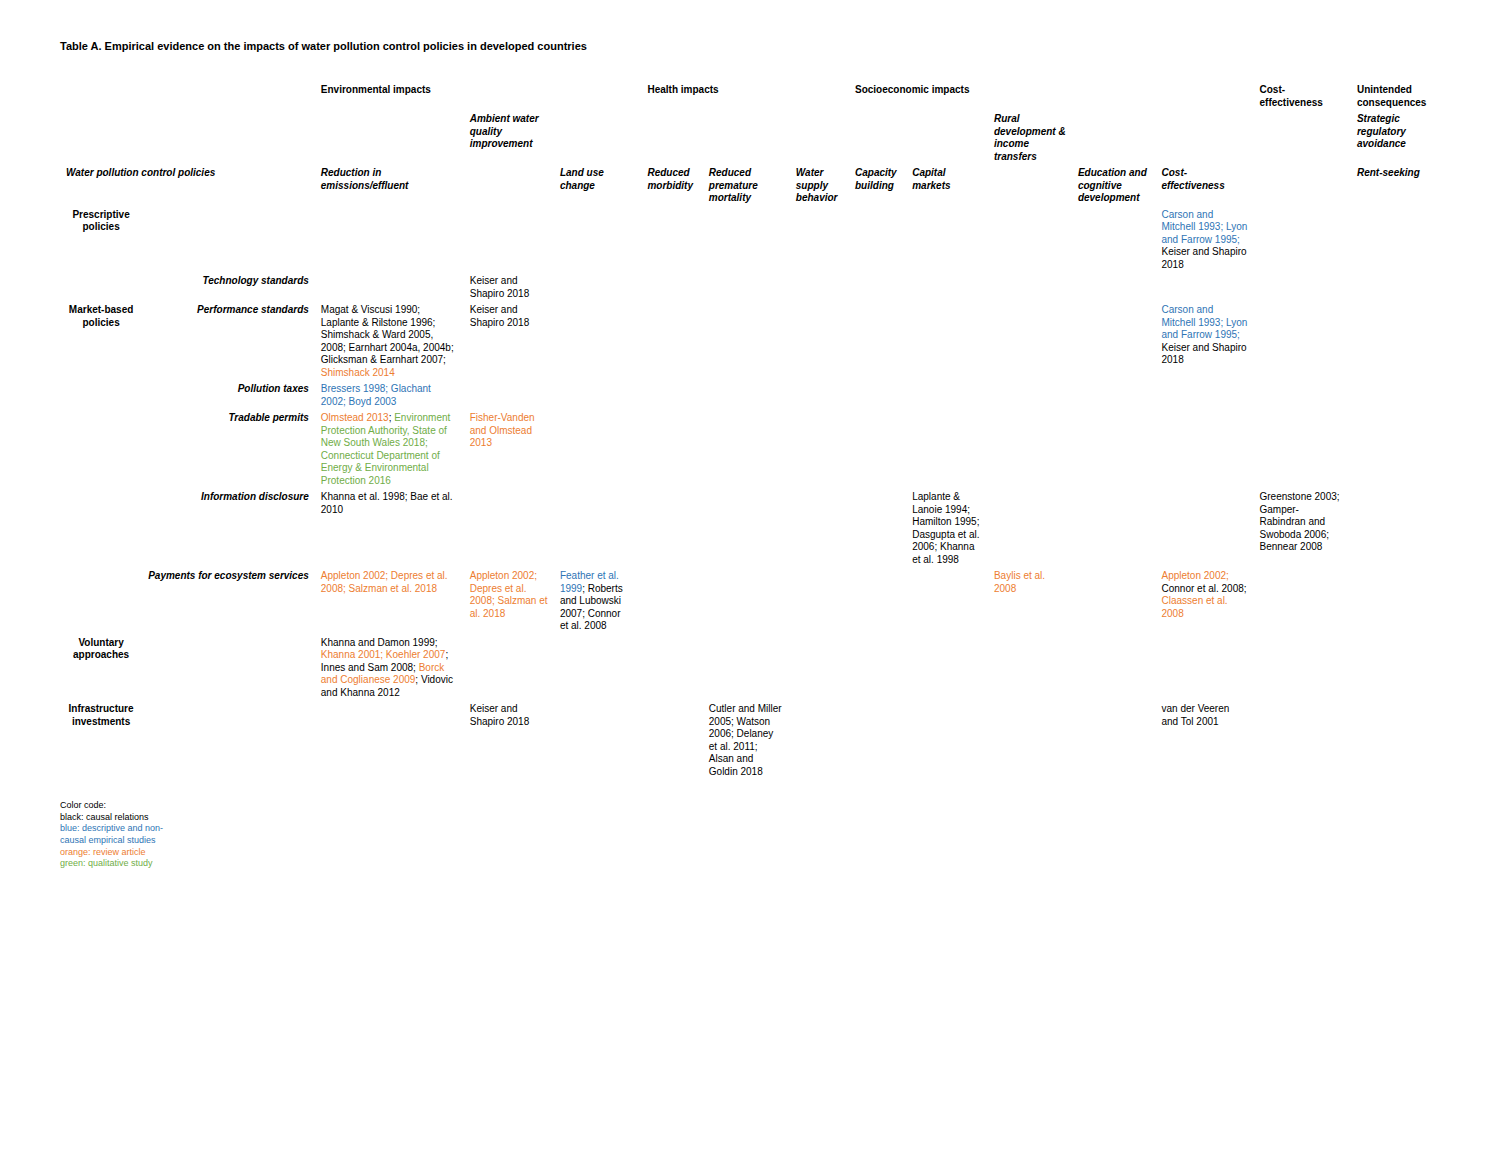Table A. Empirical evidence on the impacts of water pollution control policies in developed countries
| | Environmental impacts | Health impacts | Socioeconomic impacts | Cost-effectiveness | Unintended consequences |
| --- | --- | --- | --- | --- | --- |
| | | Ambient water quality improvement | | | | | | | | Rural development & income transfers | | | | Strategic regulatory avoidance | |
| Water pollution control policies | Reduction in emissions/effluent | | Land use change | | Reduced morbidity | Reduced premature mortality | Water supply behavior | Capacity building | Capital markets | | Education and cognitive development | Cost-effectiveness | | Rent-seeking | |
| Prescriptive policies | | | | | | | | | | | | | Carson and Mitchell 1993; Lyon and Farrow 1995; Keiser and Shapiro 2018 | | | |
| | Technology standards | | Keiser and Shapiro 2018 | | | | | | | | | | | | | |
| Market-based policies | Performance standards | Magat & Viscusi 1990; Laplante & Rilstone 1996; Shimshack & Ward 2005, 2008; Earnhart 2004a, 2004b; Glicksman & Earnhart 2007; Shimshack 2014 | Keiser and Shapiro 2018 | | | | | | | | | | Carson and Mitchell 1993; Lyon and Farrow 1995; Keiser and Shapiro 2018 | | | |
| | Pollution taxes | Bressers 1998; Glachant 2002; Boyd 2003 | | | | | | | | | | | | | | |
| | Tradable permits | Olmstead 2013 ; Environment Protection Authority, State of New South Wales 2018; Connecticut Department of Energy & Environmental Protection 2016 | Fisher-Vanden and Olmstead 2013 | | | | | | | | | | | | | |
| | Information disclosure | Khanna et al. 1998; Bae et al. 2010 | | | | | | | | Laplante & Lanoie 1994; Hamilton 1995; Dasgupta et al. 2006; Khanna et al. 1998 | | | | Greenstone 2003; Gamper-Rabindran and Swoboda 2006; Bennear 2008 | | |
| | Payments for ecosystem services | Appleton 2002; Depres et al. 2008; Salzman et al. 2018 | Appleton 2002; Depres et al. 2008; Salzman et al. 2018 | Feather et al. 1999 ; Roberts and Lubowski 2007; Connor et al. 2008 | | | | | | | Baylis et al. 2008 | | Appleton 2002; Connor et al. 2008; Claassen et al. 2008 | | | |
| Voluntary approaches | | Khanna and Damon 1999; Khanna 2001; Koehler 2007 ; Innes and Sam 2008; Borck and Coglianese 2009 ; Vidovic and Khanna 2012 | | | | | | | | | | | | | | |
| Infrastructure investments | | | Keiser and Shapiro 2018 | | | | Cutler and Miller 2005; Watson 2006; Delaney et al. 2011; Alsan and Goldin 2018 | | | | | | van der Veeren and Tol 2001 | | | |
Color code:
black: causal relations
blue: descriptive and non-causal empirical studies orange: review article green: qualitative study